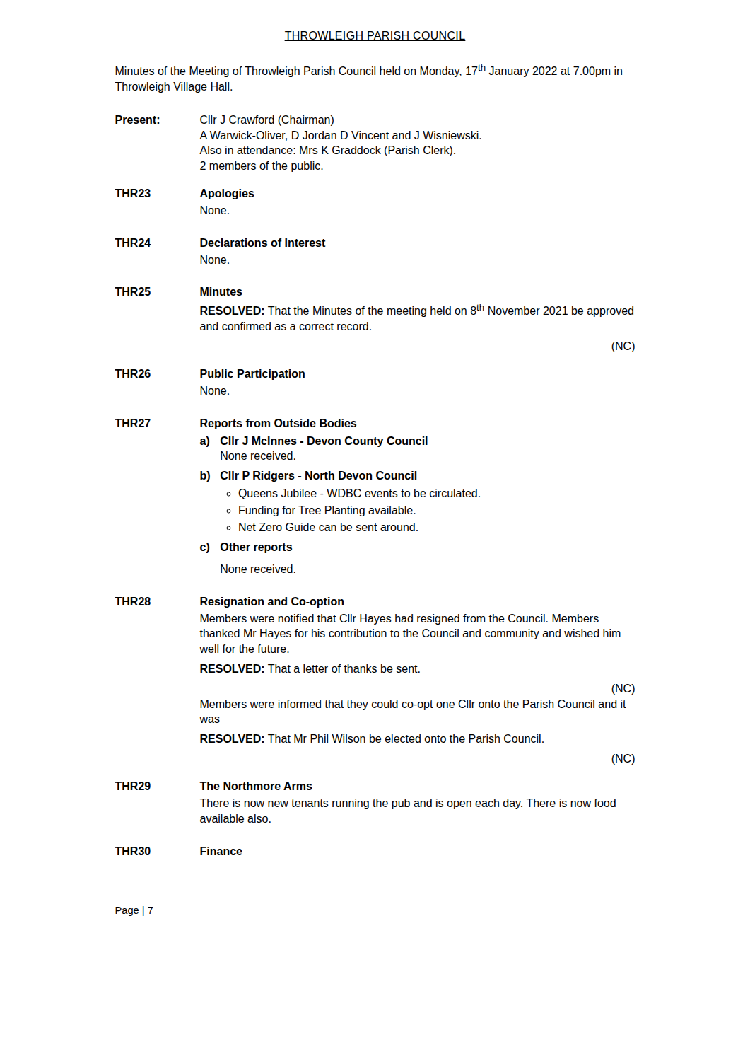THROWLEIGH PARISH COUNCIL
Minutes of the Meeting of Throwleigh Parish Council held on Monday, 17th January 2022 at 7.00pm in Throwleigh Village Hall.
| Present: | Cllr J Crawford (Chairman) A Warwick-Oliver, D Jordan D Vincent and J Wisniewski. Also in attendance: Mrs K Graddock (Parish Clerk). 2 members of the public. |
| THR23 | Apologies None. |
| THR24 | Declarations of Interest None. |
| THR25 | Minutes RESOLVED: That the Minutes of the meeting held on 8 th November 2021 be approved and confirmed as a correct record. (NC) |
| THR26 | Public Participation None. |
| THR27 | Reports from Outside Bodies a) Cllr J McInnes - Devon County Council None received. b) Cllr P Ridgers - North Devon Council Queens Jubilee - WDBC events to be circulated. Funding for Tree Planting available. Net Zero Guide can be sent around. c) Other reports None received. |
| THR28 | Resignation and Co-option Members were notified that Cllr Hayes had resigned from the Council. Members thanked Mr Hayes for his contribution to the Council and community and wished him well for the future. RESOLVED: That a letter of thanks be sent. (NC) Members were informed that they could co-opt one Cllr onto the Parish Council and it was RESOLVED: That Mr Phil Wilson be elected onto the Parish Council. (NC) |
| THR29 | The Northmore Arms There is now new tenants running the pub and is open each day. There is now food available also. |
| THR30 | Finance |
Page | 7